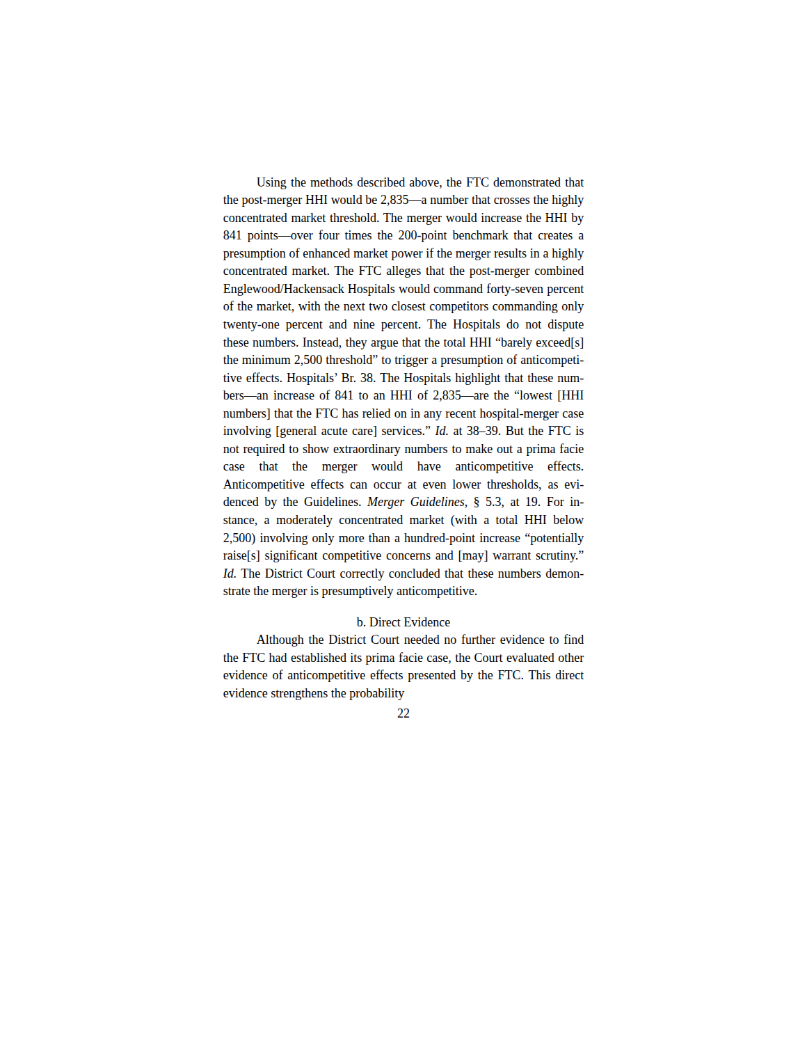Using the methods described above, the FTC demonstrated that the post-merger HHI would be 2,835—a number that crosses the highly concentrated market threshold. The merger would increase the HHI by 841 points—over four times the 200-point benchmark that creates a presumption of enhanced market power if the merger results in a highly concentrated market. The FTC alleges that the post-merger combined Englewood/Hackensack Hospitals would command forty-seven percent of the market, with the next two closest competitors commanding only twenty-one percent and nine percent. The Hospitals do not dispute these numbers. Instead, they argue that the total HHI “barely exceed[s] the minimum 2,500 threshold” to trigger a presumption of anticompetitive effects. Hospitals’ Br. 38. The Hospitals highlight that these numbers—an increase of 841 to an HHI of 2,835—are the “lowest [HHI numbers] that the FTC has relied on in any recent hospital-merger case involving [general acute care] services.” Id. at 38–39. But the FTC is not required to show extraordinary numbers to make out a prima facie case that the merger would have anticompetitive effects. Anticompetitive effects can occur at even lower thresholds, as evidenced by the Guidelines. Merger Guidelines, § 5.3, at 19. For instance, a moderately concentrated market (with a total HHI below 2,500) involving only more than a hundred-point increase “potentially raise[s] significant competitive concerns and [may] warrant scrutiny.” Id. The District Court correctly concluded that these numbers demonstrate the merger is presumptively anticompetitive.
b. Direct Evidence
Although the District Court needed no further evidence to find the FTC had established its prima facie case, the Court evaluated other evidence of anticompetitive effects presented by the FTC. This direct evidence strengthens the probability
22